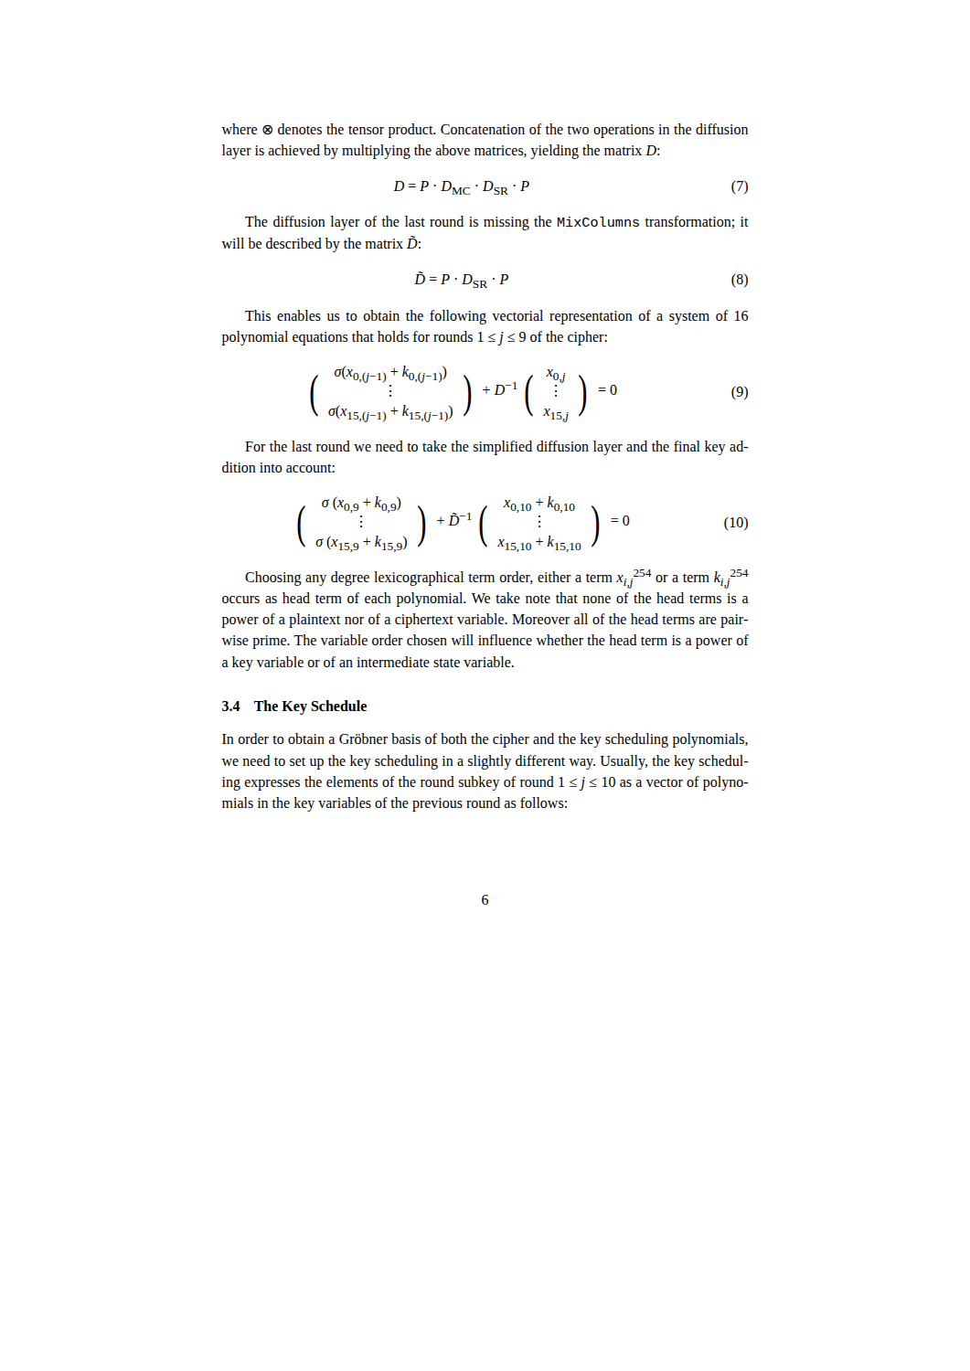where ⊗ denotes the tensor product. Concatenation of the two operations in the diffusion layer is achieved by multiplying the above matrices, yielding the matrix D:
D = P · DMC · DSR · P
(7)
The diffusion layer of the last round is missing the MixColumns transformation; it will be described by the matrix D̃:
D̃ = P · DSR · P
(8)
This enables us to obtain the following vectorial representation of a system of 16 polynomial equations that holds for rounds 1 ≤ j ≤ 9 of the cipher:
(
| σ ( x 0,( j −1) + k 0,( j −1) ) |
| ⋮ |
| σ ( x 15,( j −1) + k 15,( j −1) ) |
) + D−1 (
| x 0, j |
| ⋮ |
| x 15, j |
) = 0
(9)
For the last round we need to take the simplified diffusion layer and the final key addition into account:
(
| σ ( x 0,9 + k 0,9 ) |
| ⋮ |
| σ ( x 15,9 + k 15,9 ) |
) + D̃−1 (
| x 0,10 + k 0,10 |
| ⋮ |
| x 15,10 + k 15,10 |
) = 0
(10)
Choosing any degree lexicographical term order, either a term xi,j254 or a term ki,j254 occurs as head term of each polynomial. We take note that none of the head terms is a power of a plaintext nor of a ciphertext variable. Moreover all of the head terms are pairwise prime. The variable order chosen will influence whether the head term is a power of a key variable or of an intermediate state variable.
3.4 The Key Schedule
In order to obtain a Gröbner basis of both the cipher and the key scheduling polynomials, we need to set up the key scheduling in a slightly different way. Usually, the key scheduling expresses the elements of the round subkey of round 1 ≤ j ≤ 10 as a vector of polynomials in the key variables of the previous round as follows:
6